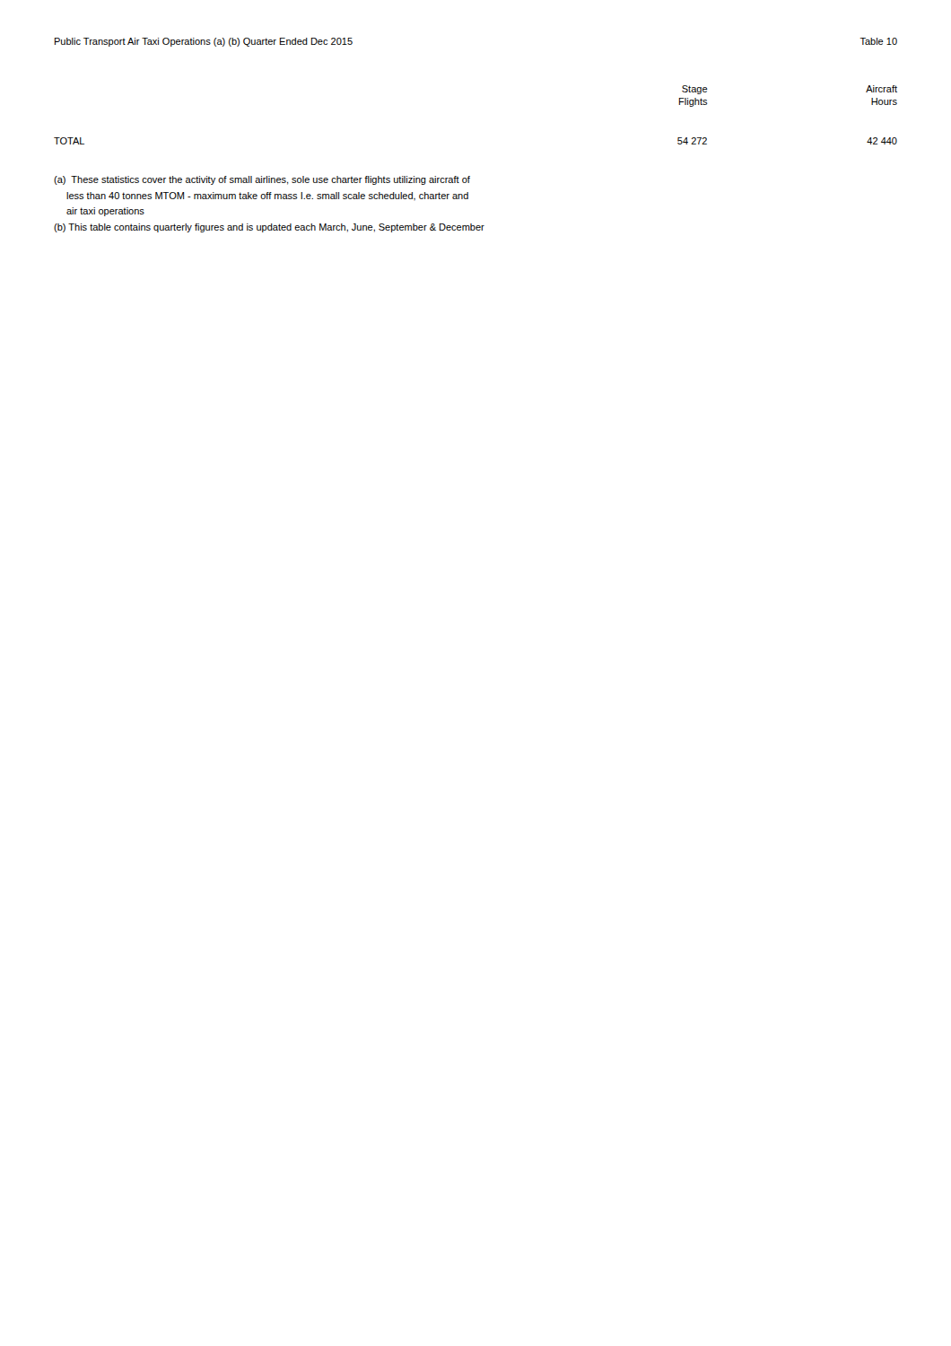Public Transport Air Taxi Operations (a) (b) Quarter Ended Dec 2015
Table 10
| | Stage Flights | Aircraft Hours |
| --- | --- | --- |
| TOTAL | 54 272 | 42 440 |
(a) These statistics cover the activity of small airlines, sole use charter flights utilizing aircraft of
less than 40 tonnes MTOM - maximum take off mass I.e. small scale scheduled, charter and
air taxi operations
(b) This table contains quarterly figures and is updated each March, June, September & December